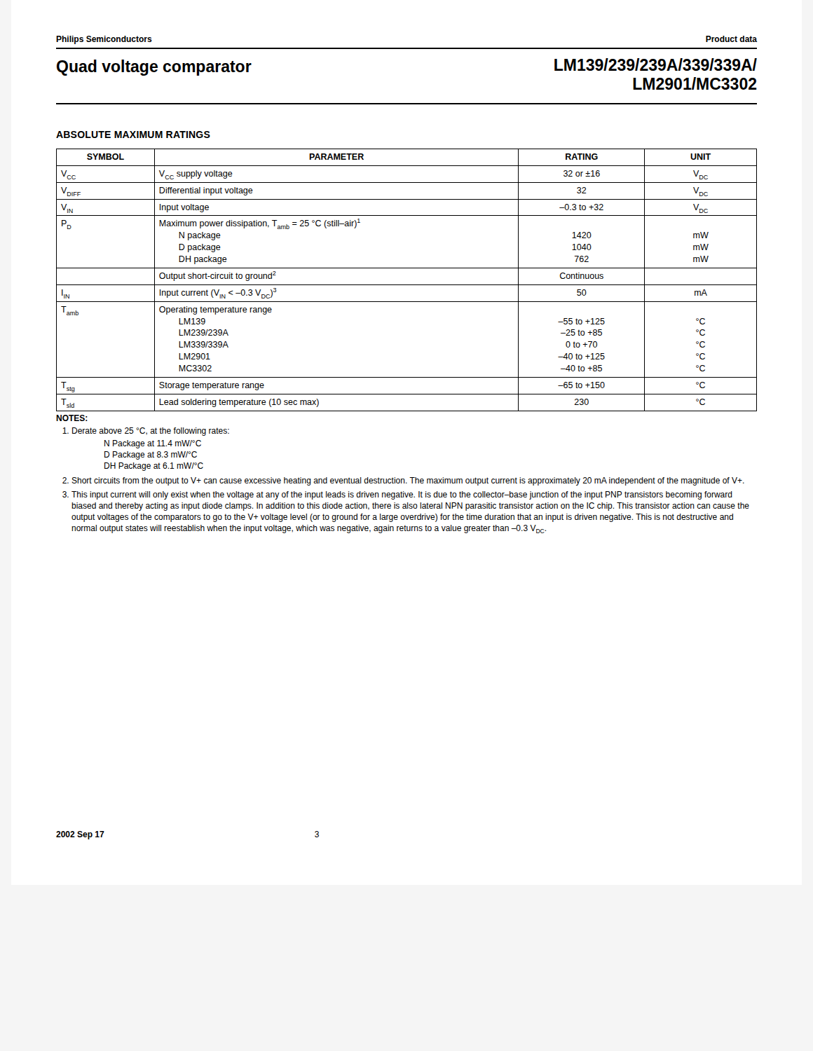Philips Semiconductors Product data
Quad voltage comparator
LM139/239/239A/339/339A/
LM2901/MC3302
ABSOLUTE MAXIMUM RATINGS
| SYMBOL | PARAMETER | RATING | UNIT |
| --- | --- | --- | --- |
| V CC | V CC supply voltage | 32 or ±16 | V DC |
| V DIFF | Differential input voltage | 32 | V DC |
| V IN | Input voltage | –0.3 to +32 | V DC |
| P D | Maximum power dissipation, T amb = 25 °C (still–air) 1 N package D package DH package | 1420 1040 762 | mW mW mW |
| | Output short-circuit to ground 2 | Continuous | |
| I IN | Input current (V IN < –0.3 V DC ) 3 | 50 | mA |
| T amb | Operating temperature range LM139 LM239/239A LM339/339A LM2901 MC3302 | –55 to +125 –25 to +85 0 to +70 –40 to +125 –40 to +85 | °C °C °C °C °C |
| T stg | Storage temperature range | –65 to +150 | °C |
| T sld | Lead soldering temperature (10 sec max) | 230 | °C |
NOTES:
Derate above 25 °C, at the following rates:
N Package at 11.4 mW/°C
D Package at 8.3 mW/°C
DH Package at 6.1 mW/°C
Short circuits from the output to V+ can cause excessive heating and eventual destruction. The maximum output current is approximately 20 mA independent of the magnitude of V+.
This input current will only exist when the voltage at any of the input leads is driven negative. It is due to the collector–base junction of the input PNP transistors becoming forward biased and thereby acting as input diode clamps. In addition to this diode action, there is also lateral NPN parasitic transistor action on the IC chip. This transistor action can cause the output voltages of the comparators to go to the V+ voltage level (or to ground for a large overdrive) for the time duration that an input is driven negative. This is not destructive and normal output states will reestablish when the input voltage, which was negative, again returns to a value greater than –0.3 VDC.
2002 Sep 17 3